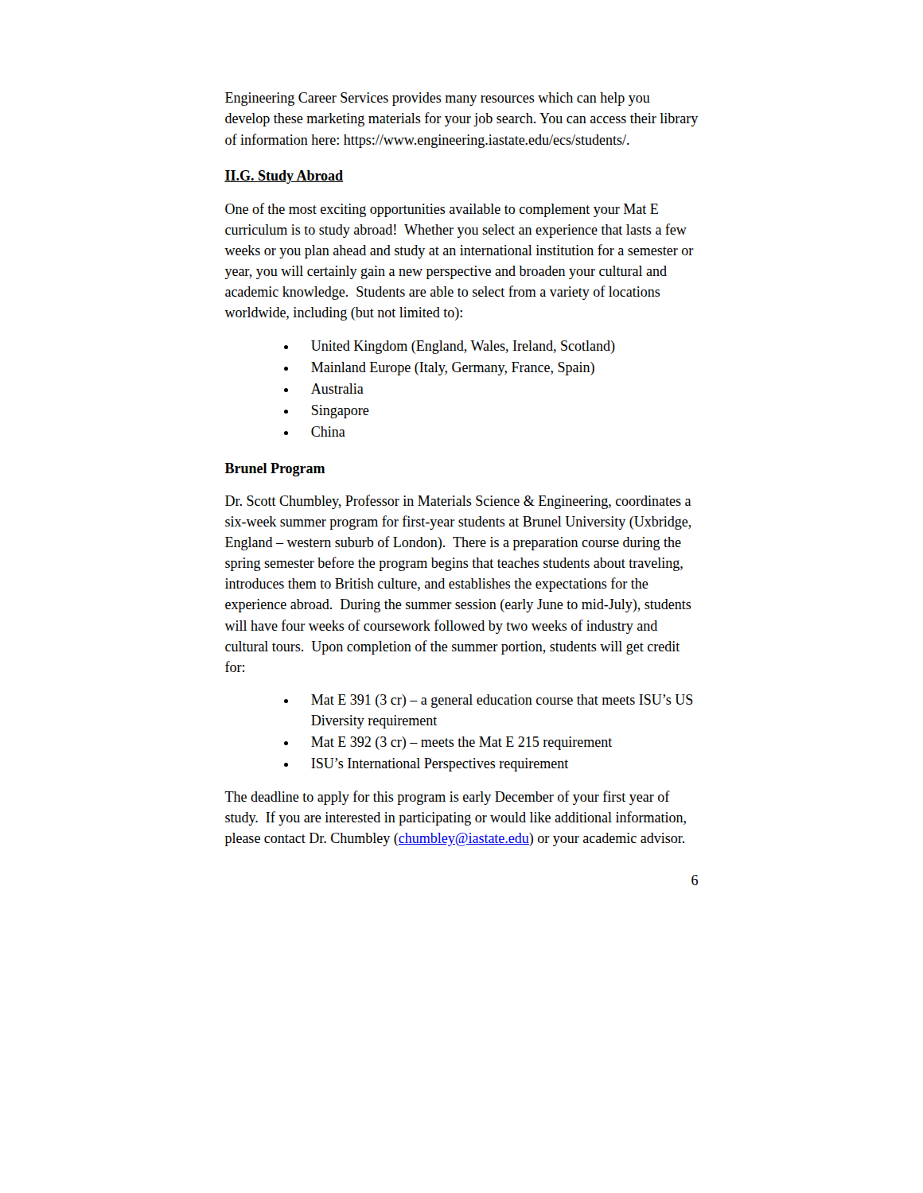Engineering Career Services provides many resources which can help you develop these marketing materials for your job search. You can access their library of information here: https://www.engineering.iastate.edu/ecs/students/.
II.G. Study Abroad
One of the most exciting opportunities available to complement your Mat E curriculum is to study abroad! Whether you select an experience that lasts a few weeks or you plan ahead and study at an international institution for a semester or year, you will certainly gain a new perspective and broaden your cultural and academic knowledge. Students are able to select from a variety of locations worldwide, including (but not limited to):
United Kingdom (England, Wales, Ireland, Scotland)
Mainland Europe (Italy, Germany, France, Spain)
Australia
Singapore
China
Brunel Program
Dr. Scott Chumbley, Professor in Materials Science & Engineering, coordinates a six-week summer program for first-year students at Brunel University (Uxbridge, England – western suburb of London). There is a preparation course during the spring semester before the program begins that teaches students about traveling, introduces them to British culture, and establishes the expectations for the experience abroad. During the summer session (early June to mid-July), students will have four weeks of coursework followed by two weeks of industry and cultural tours. Upon completion of the summer portion, students will get credit for:
Mat E 391 (3 cr) – a general education course that meets ISU’s US Diversity requirement
Mat E 392 (3 cr) – meets the Mat E 215 requirement
ISU’s International Perspectives requirement
The deadline to apply for this program is early December of your first year of study. If you are interested in participating or would like additional information, please contact Dr. Chumbley (chumbley@iastate.edu) or your academic advisor.
6